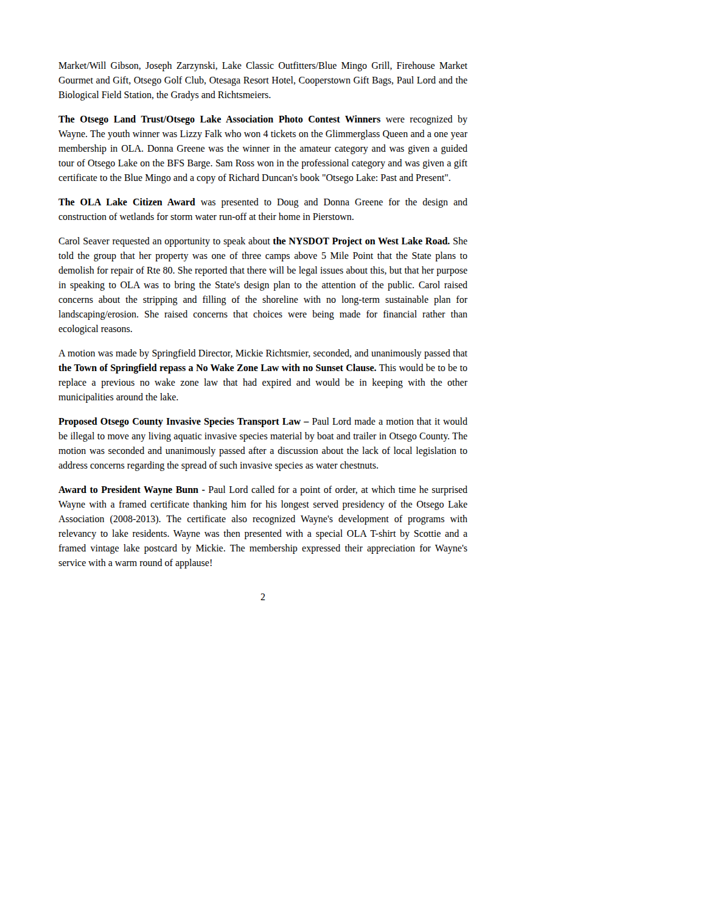Market/Will Gibson, Joseph Zarzynski, Lake Classic Outfitters/Blue Mingo Grill, Firehouse Market Gourmet and Gift, Otsego Golf Club, Otesaga Resort Hotel, Cooperstown Gift Bags, Paul Lord and the Biological Field Station, the Gradys and Richtsmeiers.
The Otsego Land Trust/Otsego Lake Association Photo Contest Winners were recognized by Wayne. The youth winner was Lizzy Falk who won 4 tickets on the Glimmerglass Queen and a one year membership in OLA. Donna Greene was the winner in the amateur category and was given a guided tour of Otsego Lake on the BFS Barge. Sam Ross won in the professional category and was given a gift certificate to the Blue Mingo and a copy of Richard Duncan's book "Otsego Lake: Past and Present".
The OLA Lake Citizen Award was presented to Doug and Donna Greene for the design and construction of wetlands for storm water run-off at their home in Pierstown.
Carol Seaver requested an opportunity to speak about the NYSDOT Project on West Lake Road. She told the group that her property was one of three camps above 5 Mile Point that the State plans to demolish for repair of Rte 80. She reported that there will be legal issues about this, but that her purpose in speaking to OLA was to bring the State's design plan to the attention of the public. Carol raised concerns about the stripping and filling of the shoreline with no long-term sustainable plan for landscaping/erosion. She raised concerns that choices were being made for financial rather than ecological reasons.
A motion was made by Springfield Director, Mickie Richtsmier, seconded, and unanimously passed that the Town of Springfield repass a No Wake Zone Law with no Sunset Clause. This would be to be to replace a previous no wake zone law that had expired and would be in keeping with the other municipalities around the lake.
Proposed Otsego County Invasive Species Transport Law – Paul Lord made a motion that it would be illegal to move any living aquatic invasive species material by boat and trailer in Otsego County. The motion was seconded and unanimously passed after a discussion about the lack of local legislation to address concerns regarding the spread of such invasive species as water chestnuts.
Award to President Wayne Bunn - Paul Lord called for a point of order, at which time he surprised Wayne with a framed certificate thanking him for his longest served presidency of the Otsego Lake Association (2008-2013). The certificate also recognized Wayne's development of programs with relevancy to lake residents. Wayne was then presented with a special OLA T-shirt by Scottie and a framed vintage lake postcard by Mickie. The membership expressed their appreciation for Wayne's service with a warm round of applause!
2